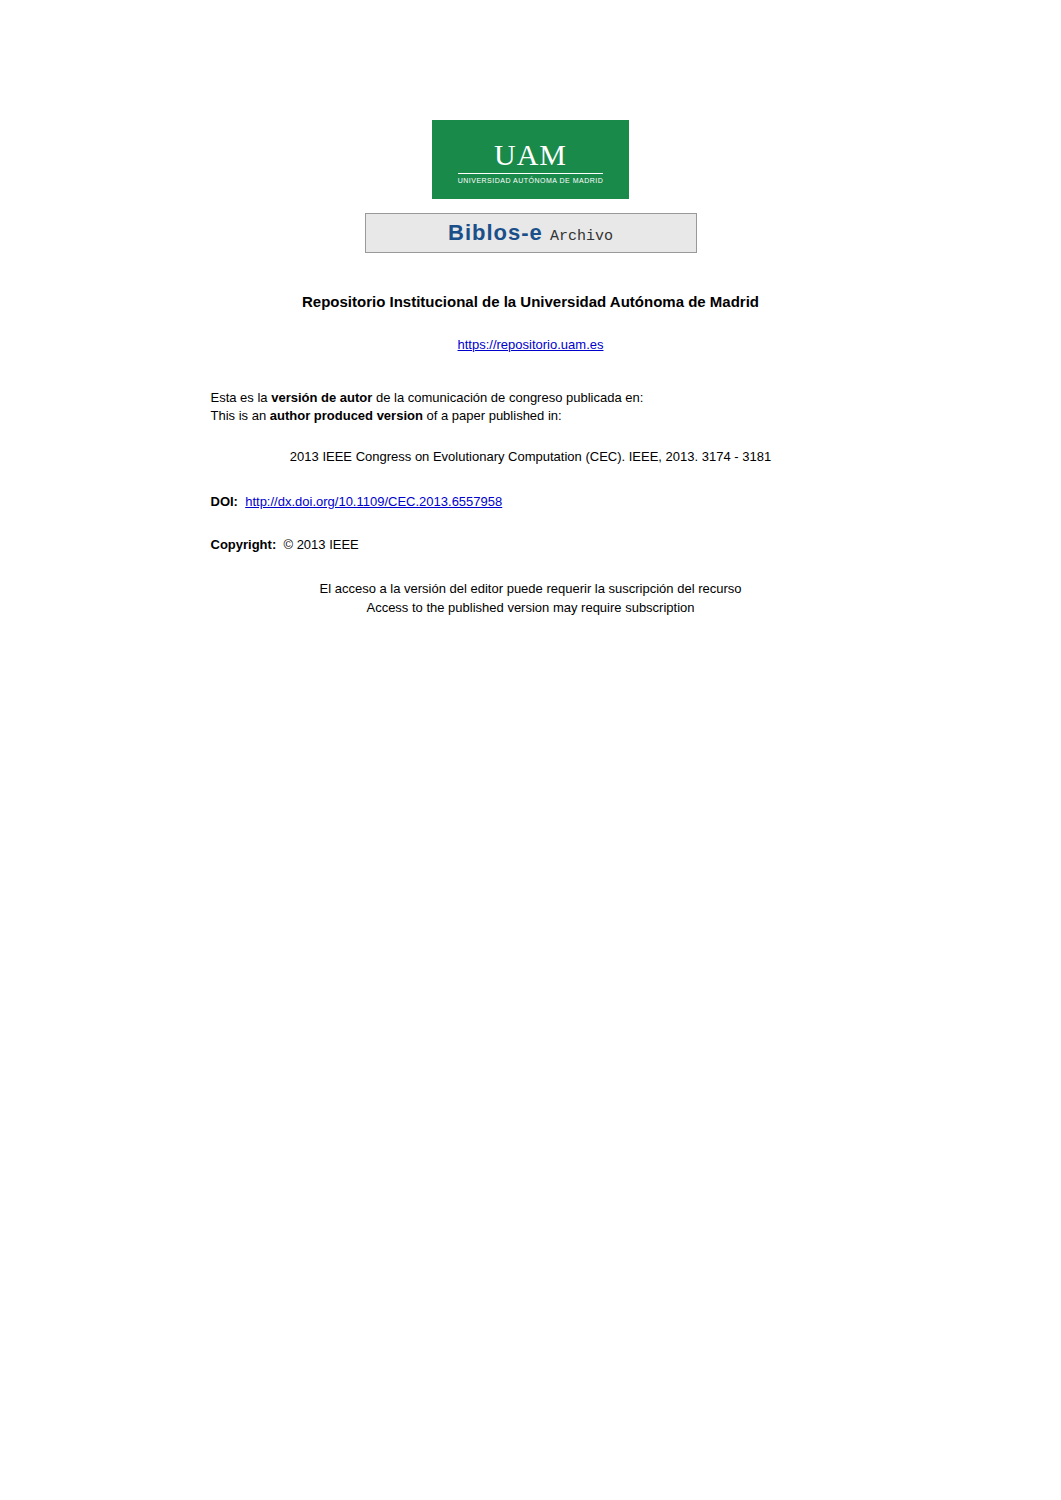UAM UNIVERSIDAD AUTÓNOMA DE MADRID
Biblos-e Archivo
Repositorio Institucional de la Universidad Autónoma de Madrid
https://repositorio.uam.es
Esta es la versión de autor de la comunicación de congreso publicada en:
This is an author produced version of a paper published in:
2013 IEEE Congress on Evolutionary Computation (CEC). IEEE, 2013. 3174 - 3181
DOI: http://dx.doi.org/10.1109/CEC.2013.6557958
Copyright: © 2013 IEEE
El acceso a la versión del editor puede requerir la suscripción del recurso
Access to the published version may require subscription